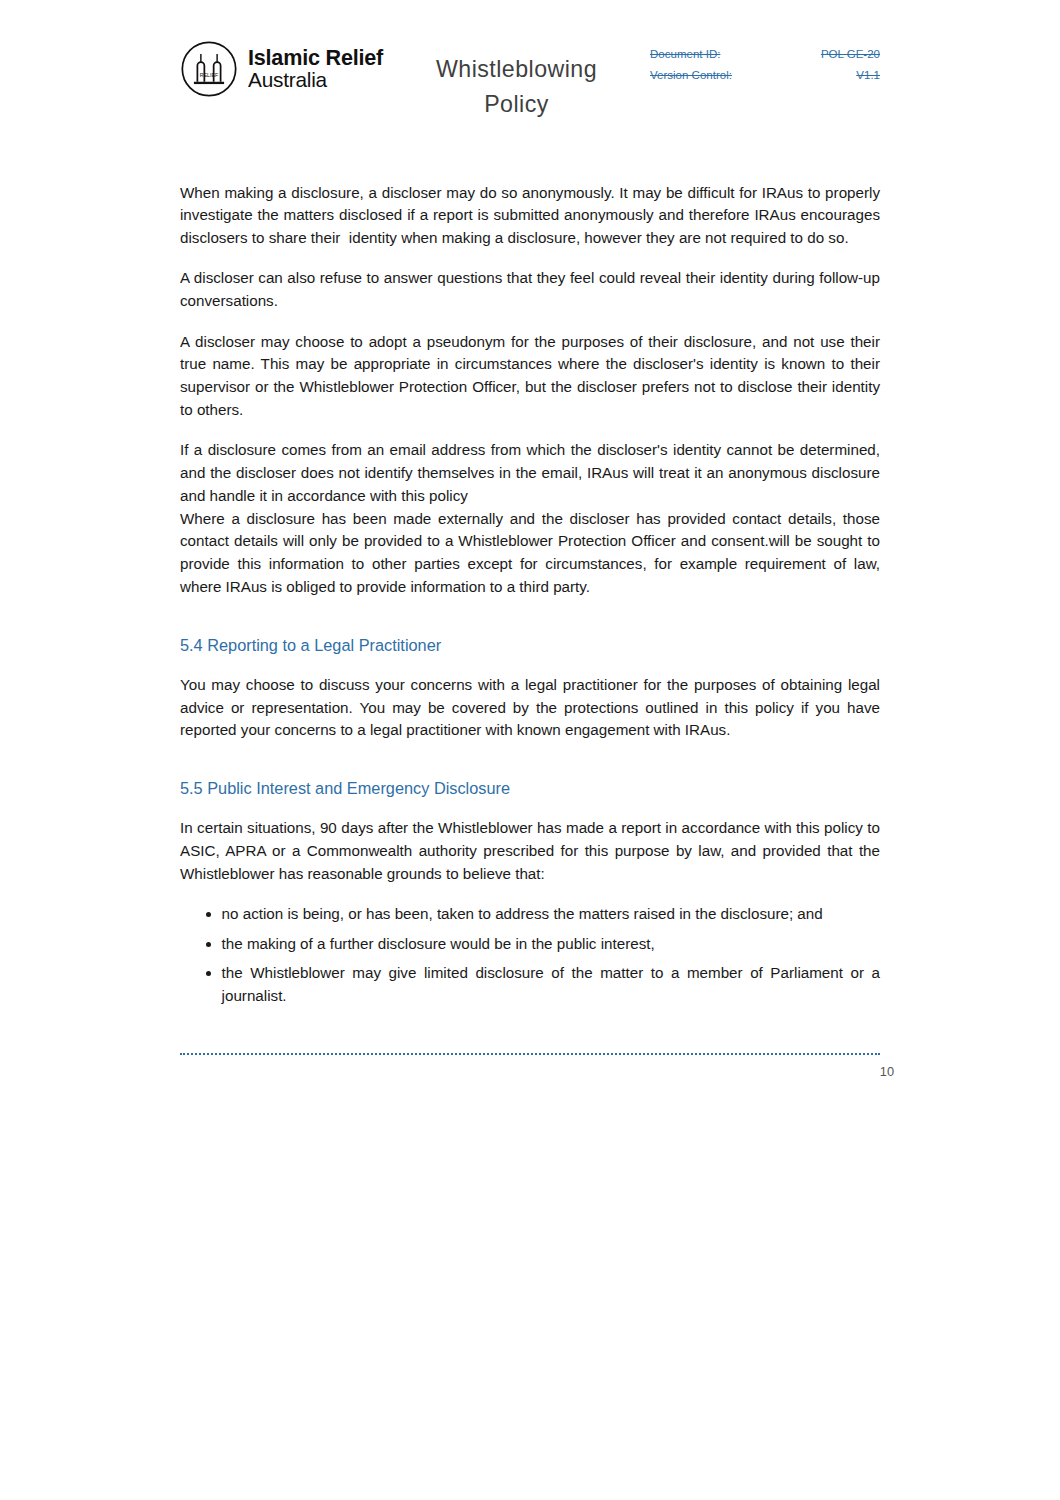RELIEF
Islamic Relief Australia
Whistleblowing Policy
Document ID: POL GE-20
Version Control: V1.1
When making a disclosure, a discloser may do so anonymously. It may be difficult for IRAus to properly investigate the matters disclosed if a report is submitted anonymously and therefore IRAus encourages disclosers to share their identity when making a disclosure, however they are not required to do so.
A discloser can also refuse to answer questions that they feel could reveal their identity during follow-up conversations.
A discloser may choose to adopt a pseudonym for the purposes of their disclosure, and not use their true name. This may be appropriate in circumstances where the discloser's identity is known to their supervisor or the Whistleblower Protection Officer, but the discloser prefers not to disclose their identity to others.
If a disclosure comes from an email address from which the discloser's identity cannot be determined, and the discloser does not identify themselves in the email, IRAus will treat it an anonymous disclosure and handle it in accordance with this policy
Where a disclosure has been made externally and the discloser has provided contact details, those contact details will only be provided to a Whistleblower Protection Officer and consent.will be sought to provide this information to other parties except for circumstances, for example requirement of law, where IRAus is obliged to provide information to a third party.
5.4 Reporting to a Legal Practitioner
You may choose to discuss your concerns with a legal practitioner for the purposes of obtaining legal advice or representation. You may be covered by the protections outlined in this policy if you have reported your concerns to a legal practitioner with known engagement with IRAus.
5.5 Public Interest and Emergency Disclosure
In certain situations, 90 days after the Whistleblower has made a report in accordance with this policy to ASIC, APRA or a Commonwealth authority prescribed for this purpose by law, and provided that the Whistleblower has reasonable grounds to believe that:
no action is being, or has been, taken to address the matters raised in the disclosure; and
the making of a further disclosure would be in the public interest,
the Whistleblower may give limited disclosure of the matter to a member of Parliament or a journalist.
10